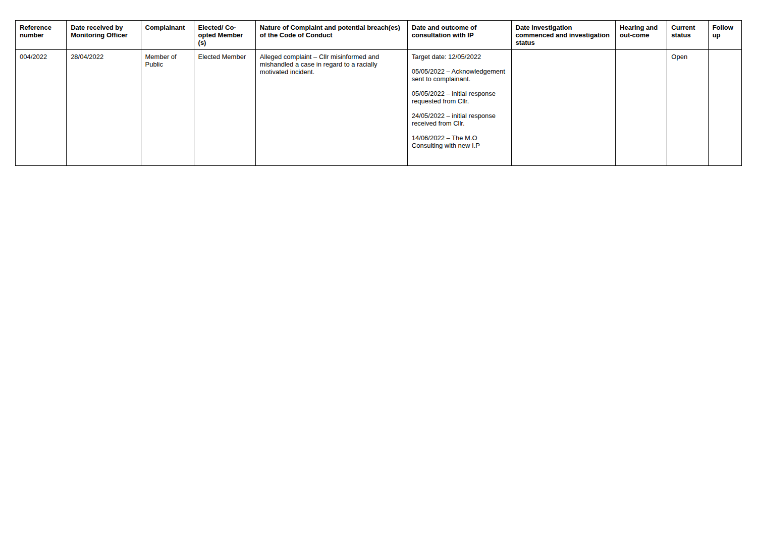| Reference number | Date received by Monitoring Officer | Complainant | Elected/ Co-opted Member (s) | Nature of Complaint and potential breach(es) of the Code of Conduct | Date and outcome of consultation with IP | Date investigation commenced and investigation status | Hearing and out-come | Current status | Follow up |
| --- | --- | --- | --- | --- | --- | --- | --- | --- | --- |
| 004/2022 | 28/04/2022 | Member of Public | Elected Member | Alleged complaint – Cllr misinformed and mishandled a case in regard to a racially motivated incident. | Target date: 12/05/2022 05/05/2022 – Acknowledgement sent to complainant. 05/05/2022 – initial response requested from Cllr. 24/05/2022 – initial response received from Cllr. 14/06/2022 – The M.O Consulting with new I.P | | | Open | |